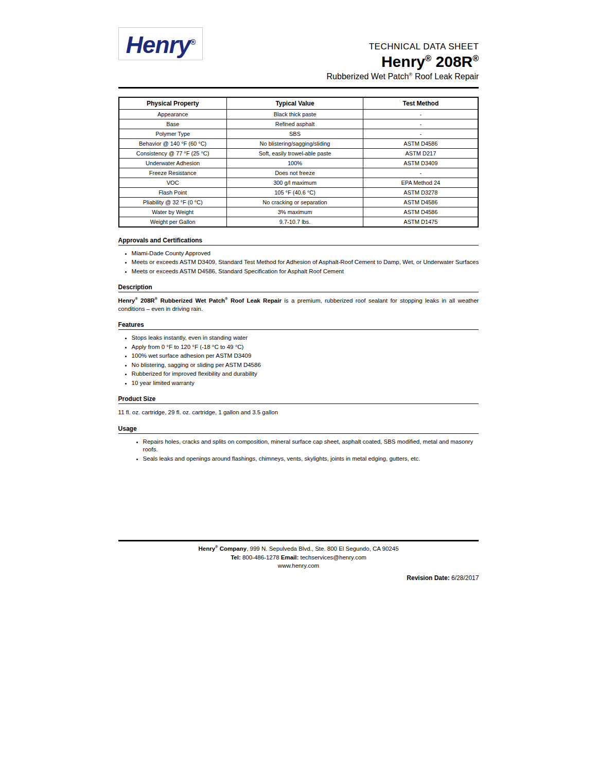Henry®
TECHNICAL DATA SHEET
Henry® 208R®
Rubberized Wet Patch® Roof Leak Repair
| Physical Property | Typical Value | Test Method |
| --- | --- | --- |
| Appearance | Black thick paste | - |
| Base | Refined asphalt | - |
| Polymer Type | SBS | - |
| Behavior @ 140 °F (60 °C) | No blistering/sagging/sliding | ASTM D4586 |
| Consistency @ 77 °F (25 °C) | Soft, easily trowel-able paste | ASTM D217 |
| Underwater Adhesion | 100% | ASTM D3409 |
| Freeze Resistance | Does not freeze | - |
| VOC | 300 g/l maximum | EPA Method 24 |
| Flash Point | 105 °F (40.6 °C) | ASTM D3278 |
| Pliability @ 32 °F (0 °C) | No cracking or separation | ASTM D4586 |
| Water by Weight | 3% maximum | ASTM D4586 |
| Weight per Gallon | 9.7-10.7 lbs. | ASTM D1475 |
Approvals and Certifications
Miami-Dade County Approved
Meets or exceeds ASTM D3409, Standard Test Method for Adhesion of Asphalt-Roof Cement to Damp, Wet, or Underwater Surfaces
Meets or exceeds ASTM D4586, Standard Specification for Asphalt Roof Cement
Description
Henry® 208R® Rubberized Wet Patch® Roof Leak Repair is a premium, rubberized roof sealant for stopping leaks in all weather conditions – even in driving rain.
Features
Stops leaks instantly, even in standing water
Apply from 0 °F to 120 °F (-18 °C to 49 °C)
100% wet surface adhesion per ASTM D3409
No blistering, sagging or sliding per ASTM D4586
Rubberized for improved flexibility and durability
10 year limited warranty
Product Size
11 fl. oz. cartridge, 29 fl. oz. cartridge, 1 gallon and 3.5 gallon
Usage
Repairs holes, cracks and splits on composition, mineral surface cap sheet, asphalt coated, SBS modified, metal and masonry roofs.
Seals leaks and openings around flashings, chimneys, vents, skylights, joints in metal edging, gutters, etc.
Henry® Company, 999 N. Sepulveda Blvd., Ste. 800 El Segundo, CA 90245
Tel: 800-486-1278 Email: techservices@henry.com
www.henry.com
Revision Date: 6/28/2017